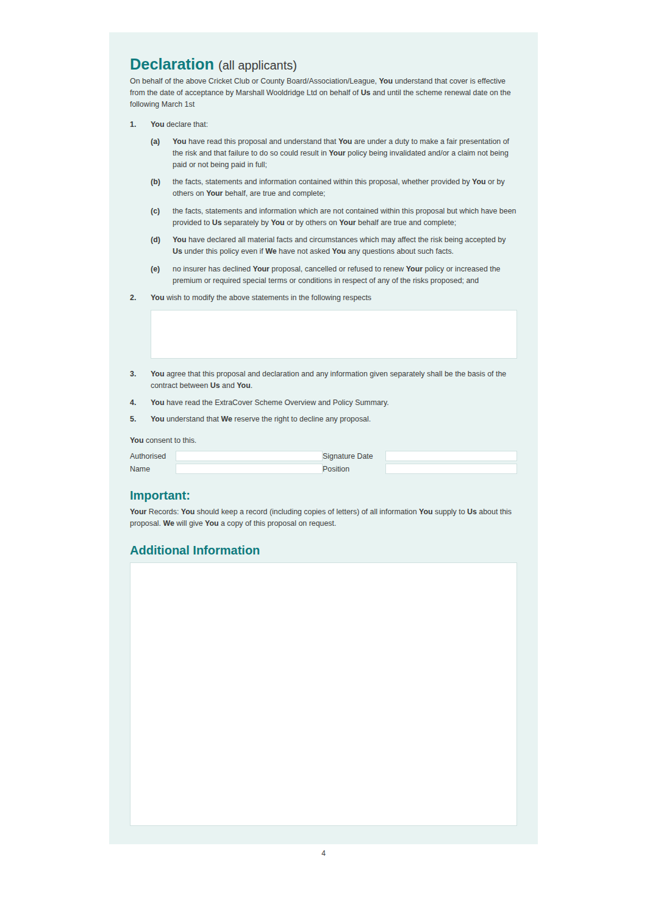Declaration (all applicants)
On behalf of the above Cricket Club or County Board/Association/League, You understand that cover is effective from the date of acceptance by Marshall Wooldridge Ltd on behalf of Us and until the scheme renewal date on the following March 1st
You declare that:
You have read this proposal and understand that You are under a duty to make a fair presentation of the risk and that failure to do so could result in Your policy being invalidated and/or a claim not being paid or not being paid in full;
the facts, statements and information contained within this proposal, whether provided by You or by others on Your behalf, are true and complete;
the facts, statements and information which are not contained within this proposal but which have been provided to Us separately by You or by others on Your behalf are true and complete;
You have declared all material facts and circumstances which may affect the risk being accepted by Us under this policy even if We have not asked You any questions about such facts.
no insurer has declined Your proposal, cancelled or refused to renew Your policy or increased the premium or required special terms or conditions in respect of any of the risks proposed; and
You wish to modify the above statements in the following respects
You agree that this proposal and declaration and any information given separately shall be the basis of the contract between Us and You.
You have read the ExtraCover Scheme Overview and Policy Summary.
You understand that We reserve the right to decline any proposal.
You consent to this.
| Authorised | | Signature Date | |
| Name | | Position | |
Important:
Your Records: You should keep a record (including copies of letters) of all information You supply to Us about this proposal. We will give You a copy of this proposal on request.
Additional Information
4